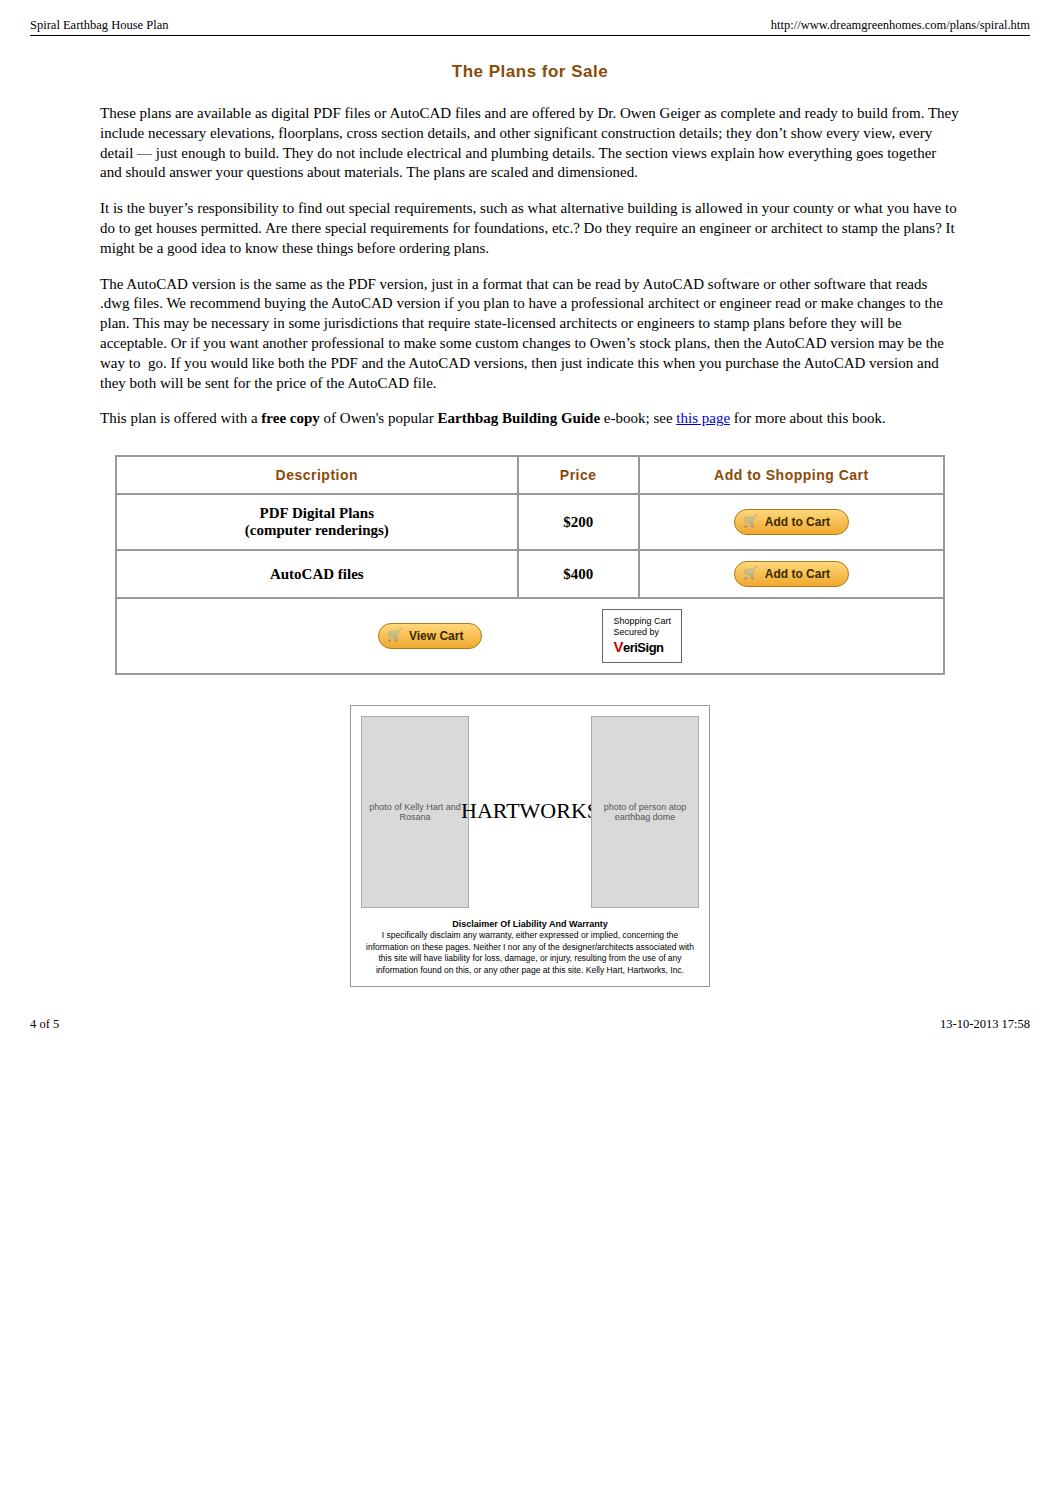Spiral Earthbag House Plan http://www.dreamgreenhomes.com/plans/spiral.htm
The Plans for Sale
These plans are available as digital PDF files or AutoCAD files and are offered by Dr. Owen Geiger as complete and ready to build from. They include necessary elevations, floorplans, cross section details, and other significant construction details; they don’t show every view, every detail — just enough to build. They do not include electrical and plumbing details. The section views explain how everything goes together and should answer your questions about materials. The plans are scaled and dimensioned.
It is the buyer’s responsibility to find out special requirements, such as what alternative building is allowed in your county or what you have to do to get houses permitted. Are there special requirements for foundations, etc.? Do they require an engineer or architect to stamp the plans? It might be a good idea to know these things before ordering plans.
The AutoCAD version is the same as the PDF version, just in a format that can be read by AutoCAD software or other software that reads .dwg files. We recommend buying the AutoCAD version if you plan to have a professional architect or engineer read or make changes to the plan. This may be necessary in some jurisdictions that require state-licensed architects or engineers to stamp plans before they will be acceptable. Or if you want another professional to make some custom changes to Owen’s stock plans, then the AutoCAD version may be the way to go. If you would like both the PDF and the AutoCAD versions, then just indicate this when you purchase the AutoCAD version and they both will be sent for the price of the AutoCAD file.
This plan is offered with a free copy of Owen's popular Earthbag Building Guide e-book; see this page for more about this book.
| Description | Price | Add to Shopping Cart |
| --- | --- | --- |
| PDF Digital Plans (computer renderings) | $200 | Add to Cart |
| AutoCAD files | $400 | Add to Cart |
| View Cart Shopping Cart Secured by V eriSign |
photo of Kelly Hart and Rosana
HARTWORKS
photo of person atop earthbag dome
Disclaimer Of Liability And Warranty
I specifically disclaim any warranty, either expressed or implied, concerning the information on these pages. Neither I nor any of the designer/architects associated with this site will have liability for loss, damage, or injury, resulting from the use of any information found on this, or any other page at this site. Kelly Hart, Hartworks, Inc.
4 of 5 13-10-2013 17:58